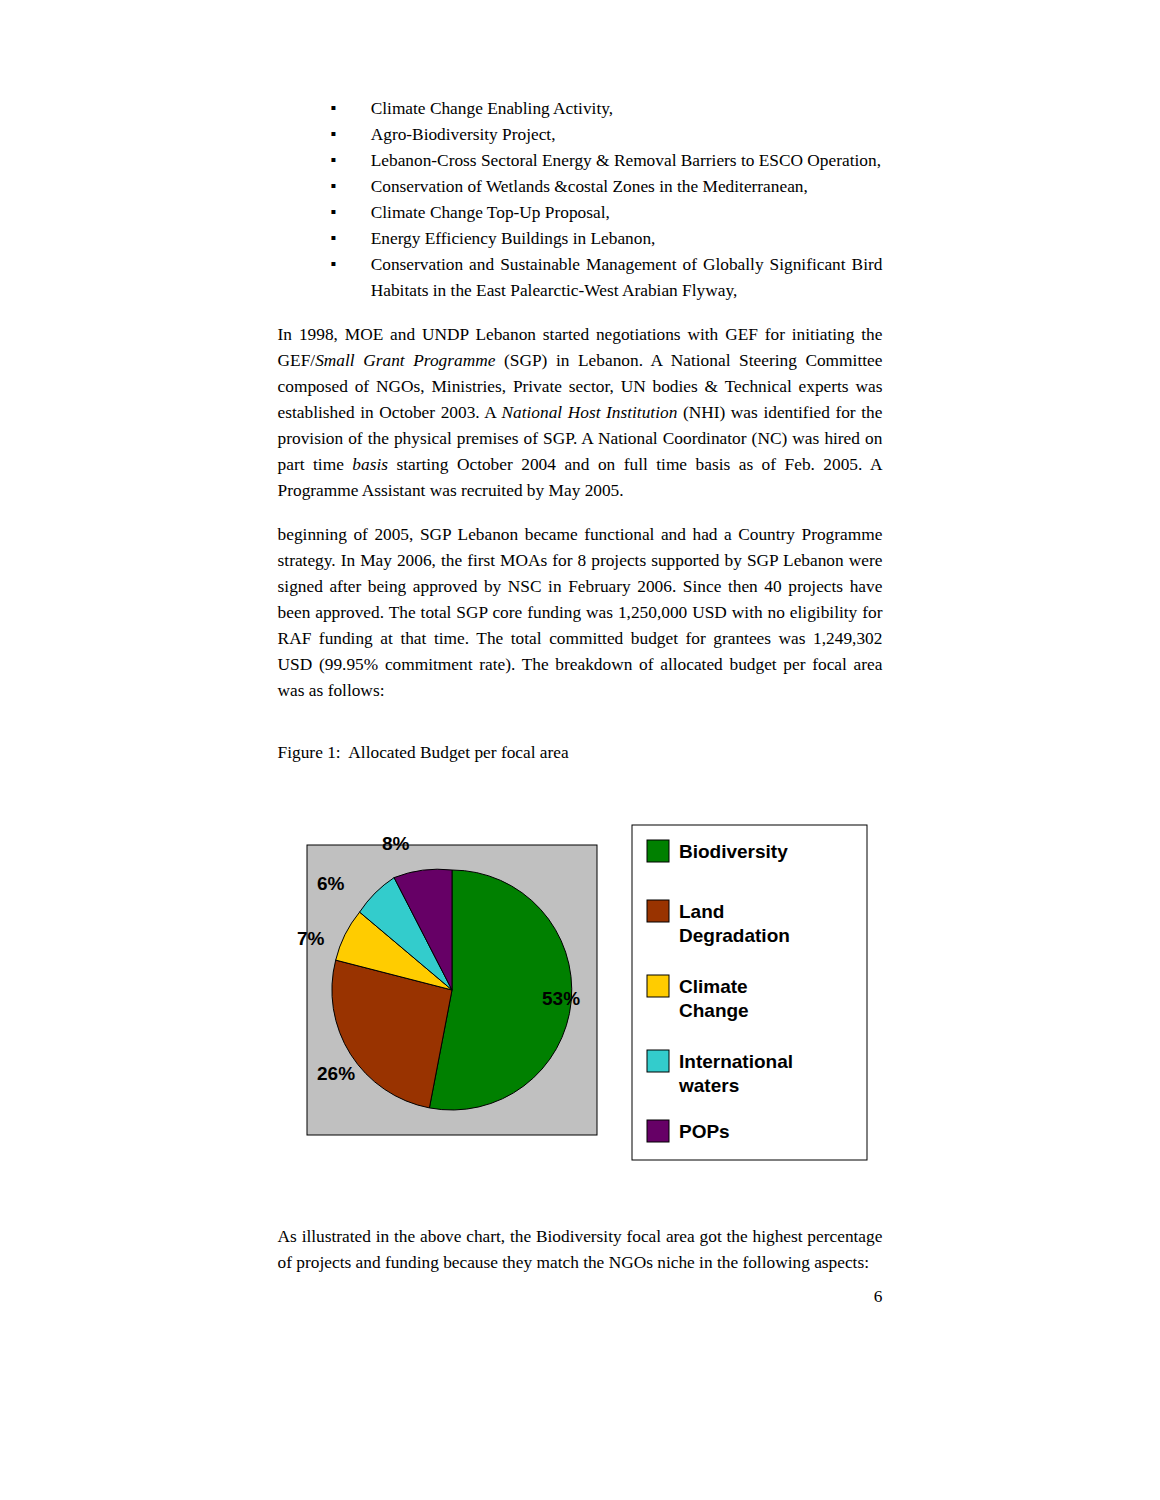Climate Change Enabling Activity,
Agro-Biodiversity Project,
Lebanon-Cross Sectoral Energy & Removal Barriers to ESCO Operation,
Conservation of Wetlands &costal Zones in the Mediterranean,
Climate Change Top-Up Proposal,
Energy Efficiency Buildings in Lebanon,
Conservation and Sustainable Management of Globally Significant Bird Habitats in the East Palearctic-West Arabian Flyway,
In 1998, MOE and UNDP Lebanon started negotiations with GEF for initiating the GEF/Small Grant Programme (SGP) in Lebanon. A National Steering Committee composed of NGOs, Ministries, Private sector, UN bodies & Technical experts was established in October 2003. A National Host Institution (NHI) was identified for the provision of the physical premises of SGP. A National Coordinator (NC) was hired on part time basis starting October 2004 and on full time basis as of Feb. 2005. A Programme Assistant was recruited by May 2005.
beginning of 2005, SGP Lebanon became functional and had a Country Programme strategy. In May 2006, the first MOAs for 8 projects supported by SGP Lebanon were signed after being approved by NSC in February 2006. Since then 40 projects have been approved. The total SGP core funding was 1,250,000 USD with no eligibility for RAF funding at that time. The total committed budget for grantees was 1,249,302 USD (99.95% commitment rate). The breakdown of allocated budget per focal area was as follows:
Figure 1: Allocated Budget per focal area
53% 26% 7% 6% 8% Biodiversity Land Degradation Climate Change International waters POPs
As illustrated in the above chart, the Biodiversity focal area got the highest percentage of projects and funding because they match the NGOs niche in the following aspects:
6